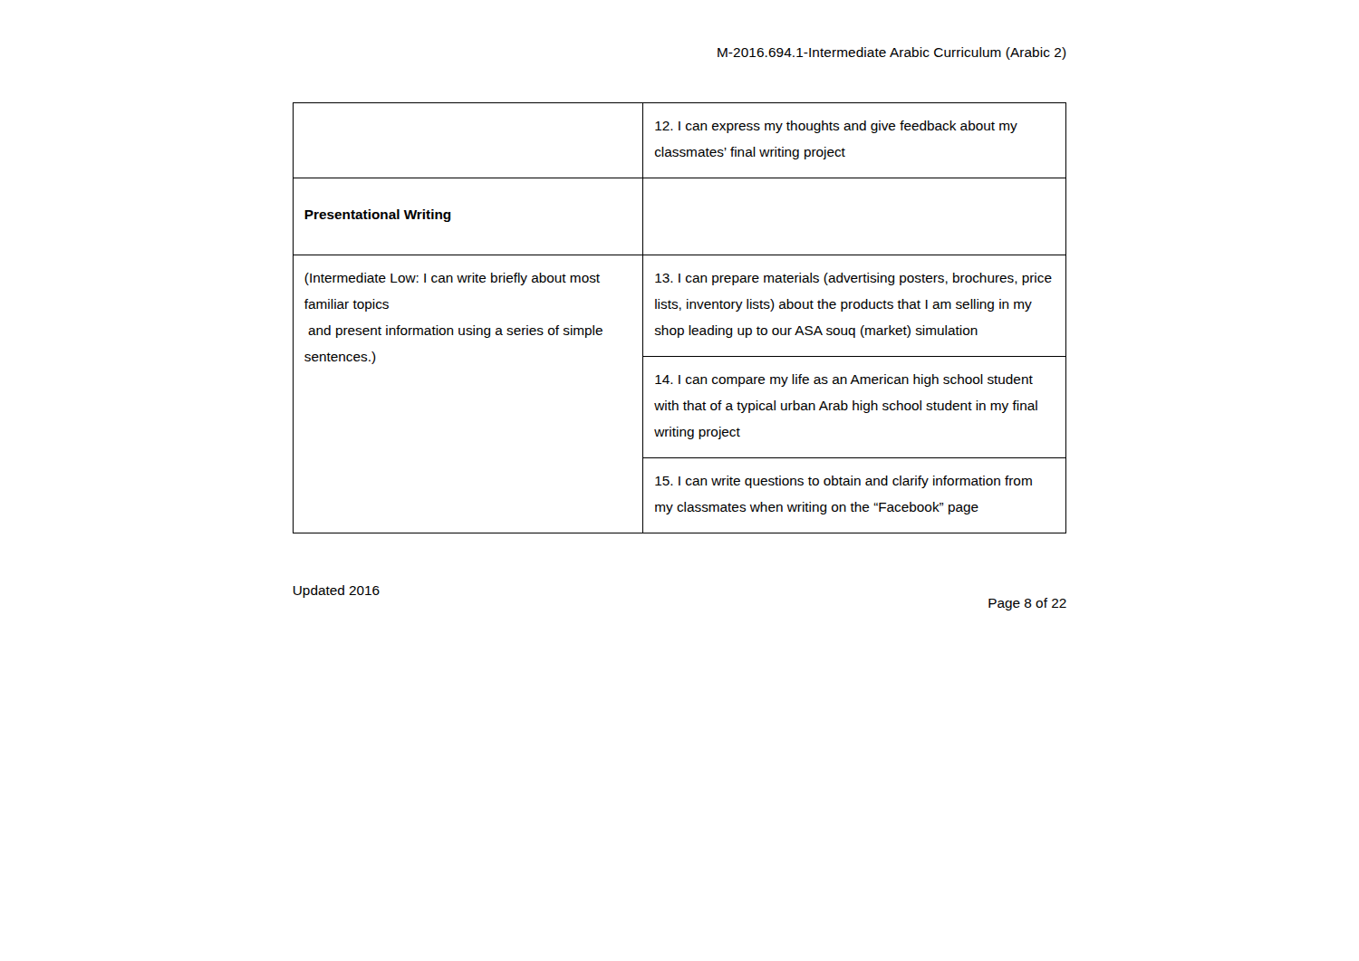M-2016.694.1-Intermediate Arabic Curriculum (Arabic 2)
| | 12. I can express my thoughts and give feedback about my classmates’ final writing project |
| Presentational Writing | |
| (Intermediate Low: I can write briefly about most familiar topics and present information using a series of simple sentences.) | 13. I can prepare materials (advertising posters, brochures, price lists, inventory lists) about the products that I am selling in my shop leading up to our ASA souq (market) simulation |
| 14. I can compare my life as an American high school student with that of a typical urban Arab high school student in my final writing project |
| 15. I can write questions to obtain and clarify information from my classmates when writing on the “Facebook” page |
Updated 2016
Page 8 of 22